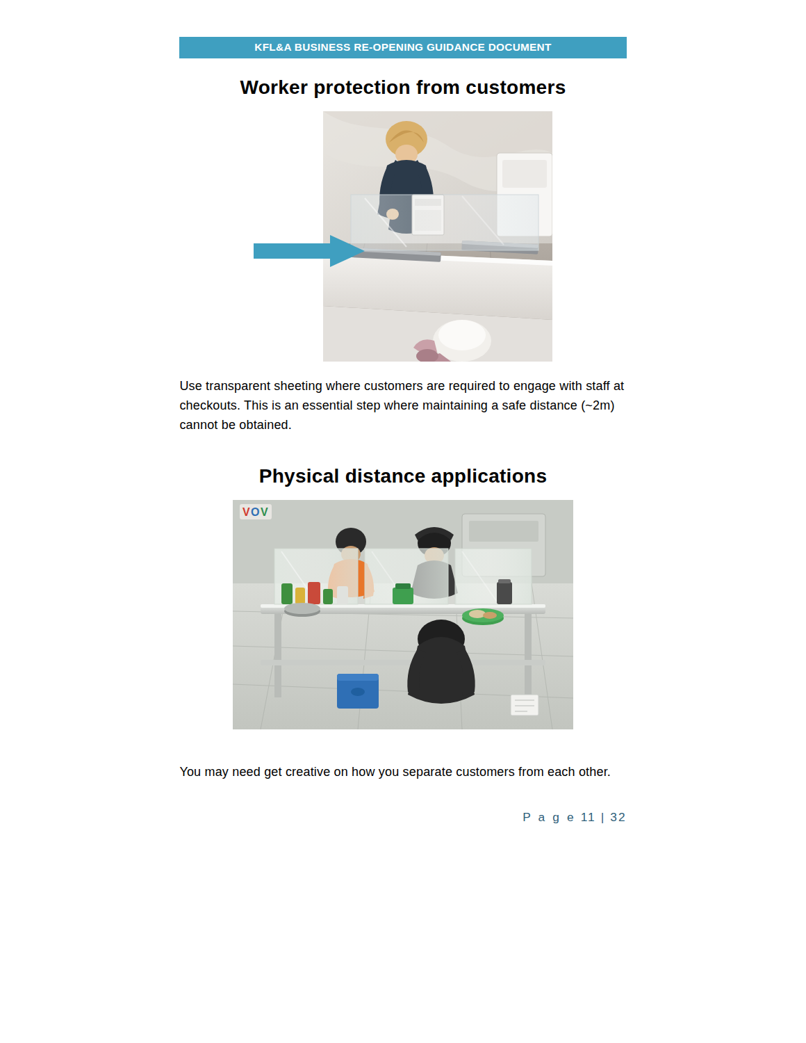KFL&A BUSINESS RE-OPENING GUIDANCE DOCUMENT
Worker protection from customers
Use transparent sheeting where customers are required to engage with staff at checkouts. This is an essential step where maintaining a safe distance (~2m) cannot be obtained.
Physical distance applications
V O V
You may need get creative on how you separate customers from each other.
P a g e 11 | 32